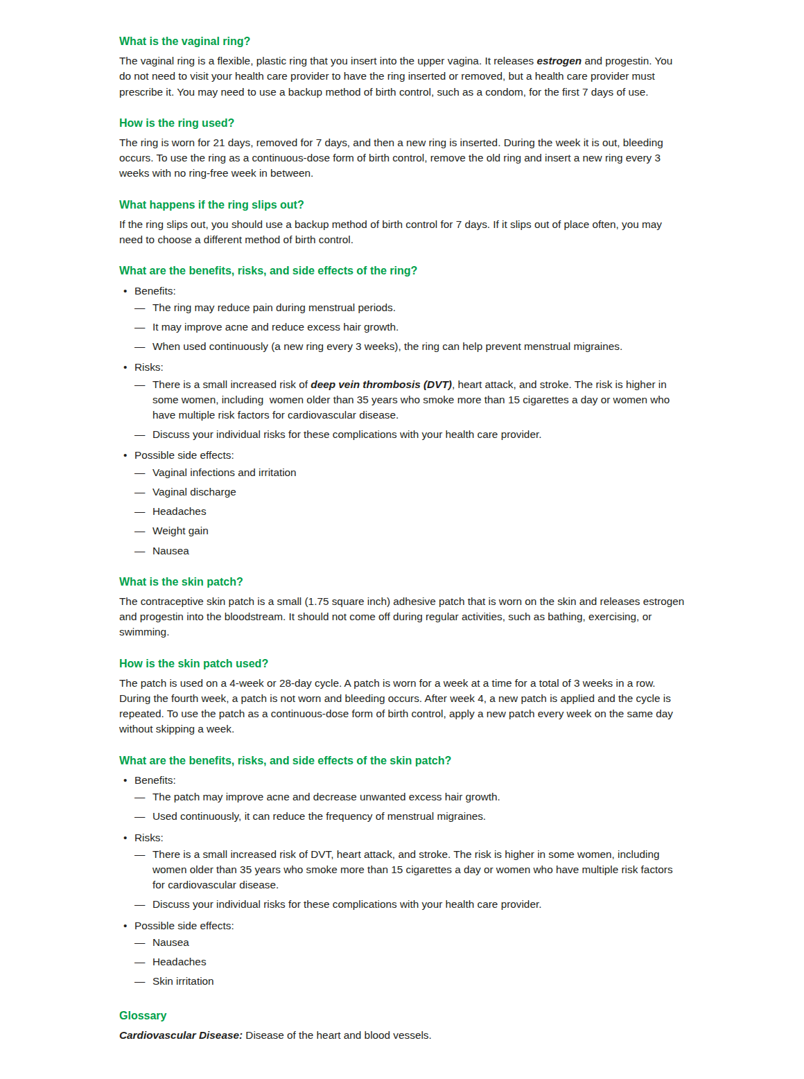What is the vaginal ring?
The vaginal ring is a flexible, plastic ring that you insert into the upper vagina. It releases estrogen and progestin. You do not need to visit your health care provider to have the ring inserted or removed, but a health care provider must prescribe it. You may need to use a backup method of birth control, such as a condom, for the first 7 days of use.
How is the ring used?
The ring is worn for 21 days, removed for 7 days, and then a new ring is inserted. During the week it is out, bleeding occurs. To use the ring as a continuous-dose form of birth control, remove the old ring and insert a new ring every 3 weeks with no ring-free week in between.
What happens if the ring slips out?
If the ring slips out, you should use a backup method of birth control for 7 days. If it slips out of place often, you may need to choose a different method of birth control.
What are the benefits, risks, and side effects of the ring?
Benefits:
The ring may reduce pain during menstrual periods.
It may improve acne and reduce excess hair growth.
When used continuously (a new ring every 3 weeks), the ring can help prevent menstrual migraines.
Risks:
There is a small increased risk of deep vein thrombosis (DVT), heart attack, and stroke. The risk is higher in some women, including women older than 35 years who smoke more than 15 cigarettes a day or women who have multiple risk factors for cardiovascular disease.
Discuss your individual risks for these complications with your health care provider.
Possible side effects:
Vaginal infections and irritation
Vaginal discharge
Headaches
Weight gain
Nausea
What is the skin patch?
The contraceptive skin patch is a small (1.75 square inch) adhesive patch that is worn on the skin and releases estrogen and progestin into the bloodstream. It should not come off during regular activities, such as bathing, exercising, or swimming.
How is the skin patch used?
The patch is used on a 4-week or 28-day cycle. A patch is worn for a week at a time for a total of 3 weeks in a row. During the fourth week, a patch is not worn and bleeding occurs. After week 4, a new patch is applied and the cycle is repeated. To use the patch as a continuous-dose form of birth control, apply a new patch every week on the same day without skipping a week.
What are the benefits, risks, and side effects of the skin patch?
Benefits:
The patch may improve acne and decrease unwanted excess hair growth.
Used continuously, it can reduce the frequency of menstrual migraines.
Risks:
There is a small increased risk of DVT, heart attack, and stroke. The risk is higher in some women, including women older than 35 years who smoke more than 15 cigarettes a day or women who have multiple risk factors for cardiovascular disease.
Discuss your individual risks for these complications with your health care provider.
Possible side effects:
Nausea
Headaches
Skin irritation
Glossary
Cardiovascular Disease: Disease of the heart and blood vessels.